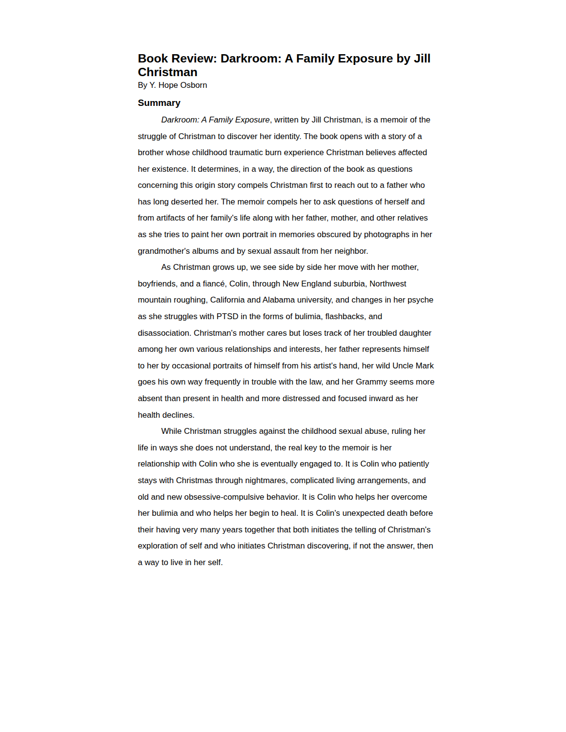Book Review: Darkroom: A Family Exposure by Jill Christman
By Y. Hope Osborn
Summary
Darkroom: A Family Exposure, written by Jill Christman, is a memoir of the struggle of Christman to discover her identity. The book opens with a story of a brother whose childhood traumatic burn experience Christman believes affected her existence. It determines, in a way, the direction of the book as questions concerning this origin story compels Christman first to reach out to a father who has long deserted her. The memoir compels her to ask questions of herself and from artifacts of her family's life along with her father, mother, and other relatives as she tries to paint her own portrait in memories obscured by photographs in her grandmother's albums and by sexual assault from her neighbor.
As Christman grows up, we see side by side her move with her mother, boyfriends, and a fiancé, Colin, through New England suburbia, Northwest mountain roughing, California and Alabama university, and changes in her psyche as she struggles with PTSD in the forms of bulimia, flashbacks, and disassociation. Christman's mother cares but loses track of her troubled daughter among her own various relationships and interests, her father represents himself to her by occasional portraits of himself from his artist's hand, her wild Uncle Mark goes his own way frequently in trouble with the law, and her Grammy seems more absent than present in health and more distressed and focused inward as her health declines.
While Christman struggles against the childhood sexual abuse, ruling her life in ways she does not understand, the real key to the memoir is her relationship with Colin who she is eventually engaged to. It is Colin who patiently stays with Christmas through nightmares, complicated living arrangements, and old and new obsessive-compulsive behavior. It is Colin who helps her overcome her bulimia and who helps her begin to heal. It is Colin's unexpected death before their having very many years together that both initiates the telling of Christman's exploration of self and who initiates Christman discovering, if not the answer, then a way to live in her self.